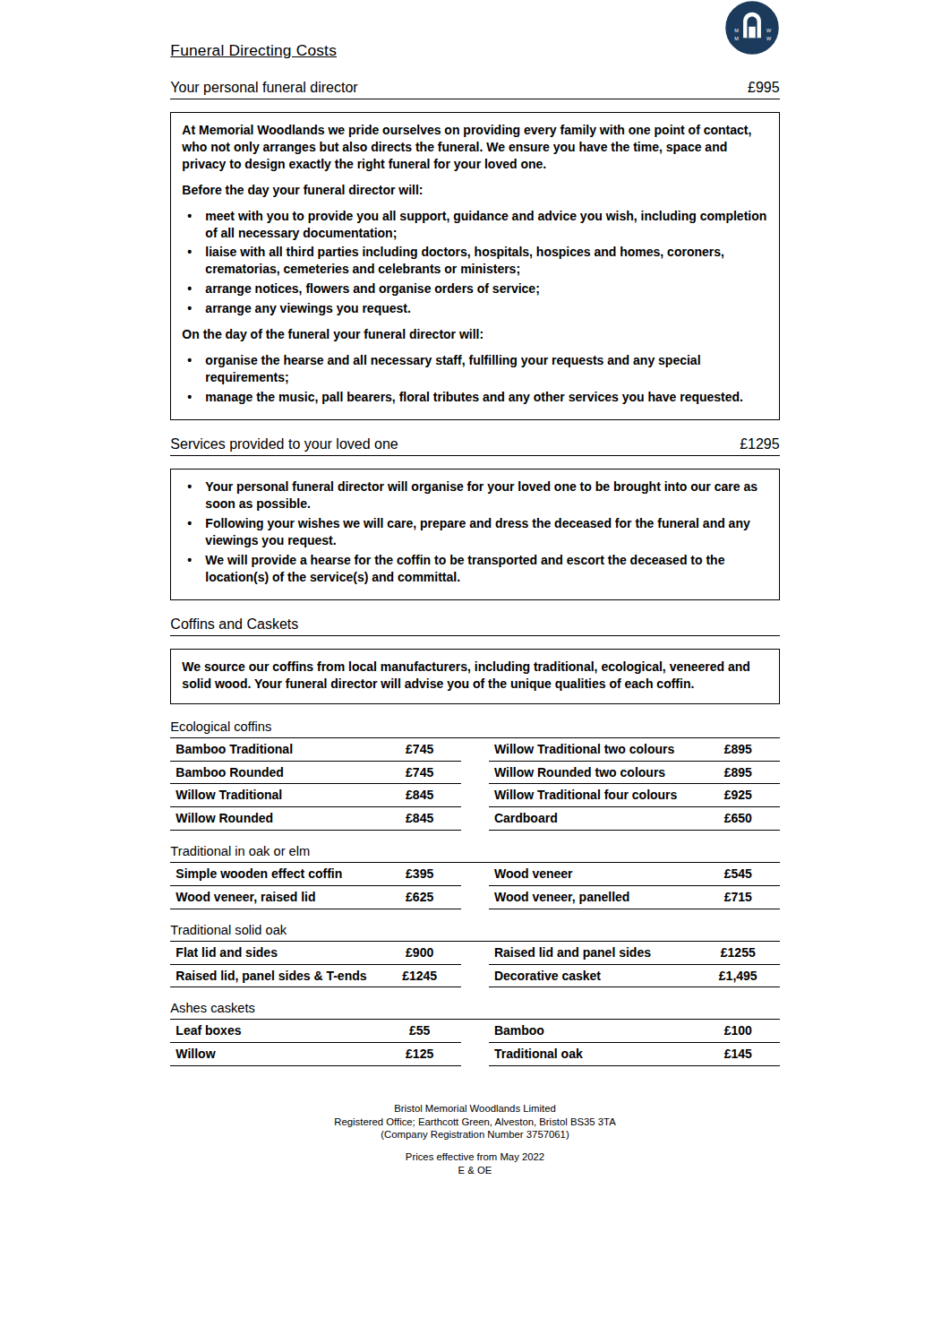M W M W
Funeral Directing Costs
Your personal funeral director £995
At Memorial Woodlands we pride ourselves on providing every family with one point of contact, who not only arranges but also directs the funeral. We ensure you have the time, space and privacy to design exactly the right funeral for your loved one.
Before the day your funeral director will:
meet with you to provide you all support, guidance and advice you wish, including completion of all necessary documentation;
liaise with all third parties including doctors, hospitals, hospices and homes, coroners, crematorias, cemeteries and celebrants or ministers;
arrange notices, flowers and organise orders of service;
arrange any viewings you request.
On the day of the funeral your funeral director will:
organise the hearse and all necessary staff, fulfilling your requests and any special requirements;
manage the music, pall bearers, floral tributes and any other services you have requested.
Services provided to your loved one £1295
Your personal funeral director will organise for your loved one to be brought into our care as soon as possible.
Following your wishes we will care, prepare and dress the deceased for the funeral and any viewings you request.
We will provide a hearse for the coffin to be transported and escort the deceased to the location(s) of the service(s) and committal.
Coffins and Caskets
We source our coffins from local manufacturers, including traditional, ecological, veneered and solid wood. Your funeral director will advise you of the unique qualities of each coffin.
Ecological coffins
| Bamboo Traditional | £745 | | Willow Traditional two colours | £895 |
| Bamboo Rounded | £745 | | Willow Rounded two colours | £895 |
| Willow Traditional | £845 | | Willow Traditional four colours | £925 |
| Willow Rounded | £845 | | Cardboard | £650 |
Traditional in oak or elm
| Simple wooden effect coffin | £395 | | Wood veneer | £545 |
| Wood veneer, raised lid | £625 | | Wood veneer, panelled | £715 |
Traditional solid oak
| Flat lid and sides | £900 | | Raised lid and panel sides | £1255 |
| Raised lid, panel sides & T-ends | £1245 | | Decorative casket | £1,495 |
Ashes caskets
| Leaf boxes | £55 | | Bamboo | £100 |
| Willow | £125 | | Traditional oak | £145 |
Bristol Memorial Woodlands Limited
Registered Office; Earthcott Green, Alveston, Bristol BS35 3TA
(Company Registration Number 3757061)
Prices effective from May 2022
E & OE